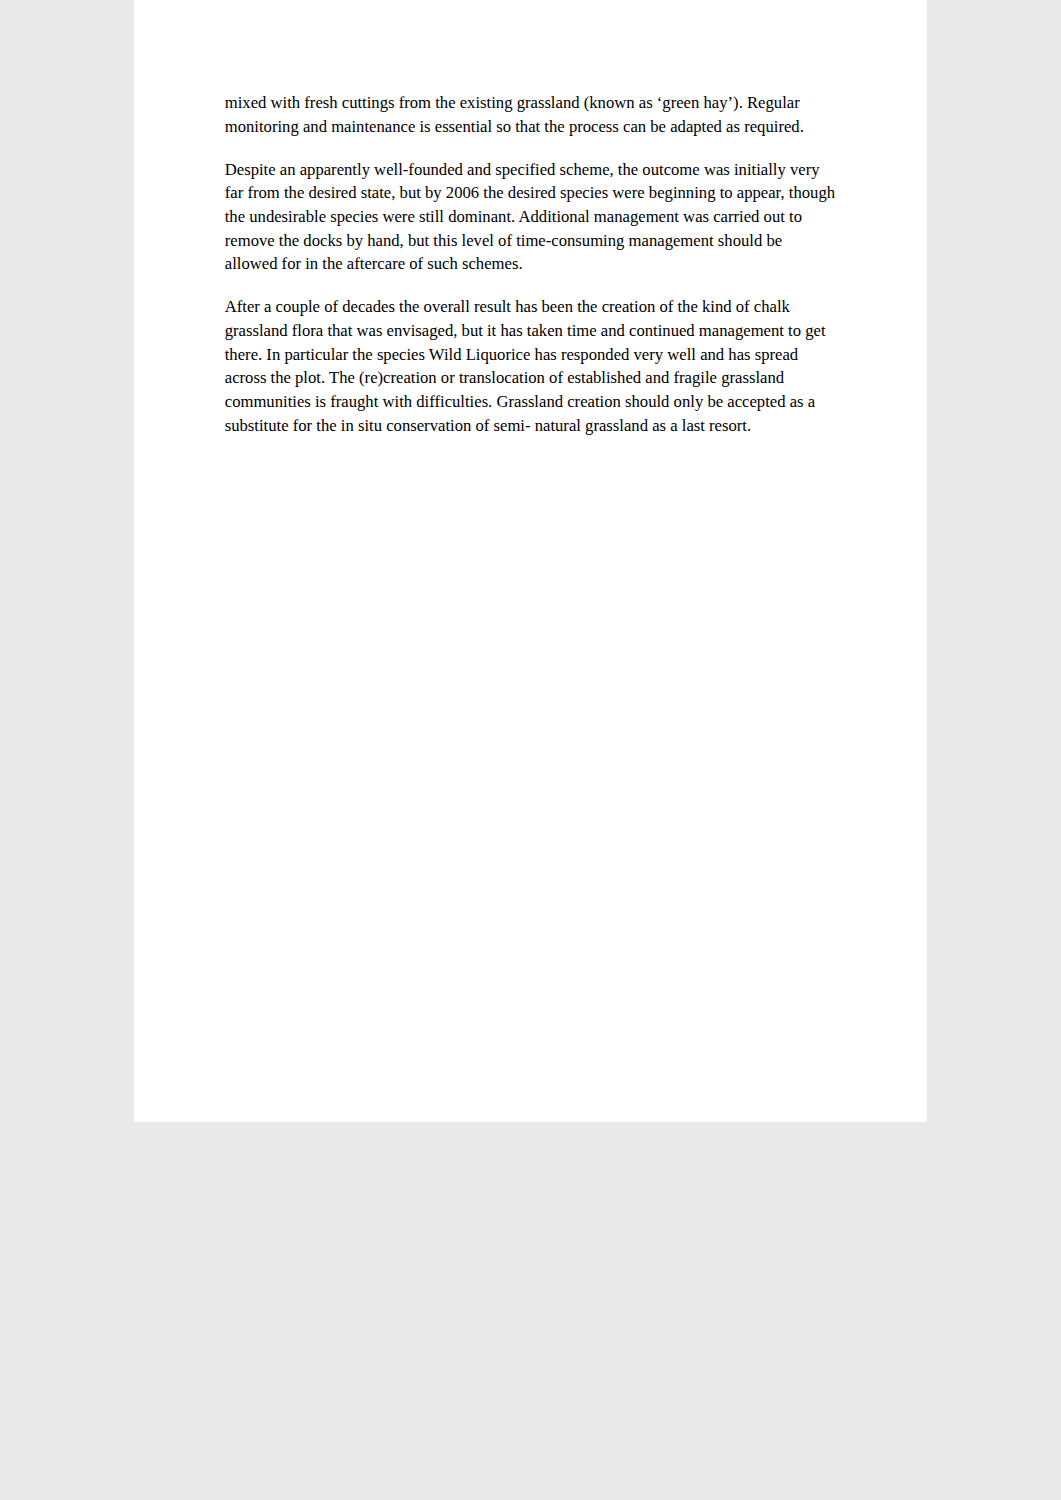mixed with fresh cuttings from the existing grassland (known as ‘green hay’). Regular monitoring and maintenance is essential so that the process can be adapted as required.
Despite an apparently well-founded and specified scheme, the outcome was initially very far from the desired state, but by 2006 the desired species were beginning to appear, though the undesirable species were still dominant. Additional management was carried out to remove the docks by hand, but this level of time-consuming management should be allowed for in the aftercare of such schemes.
After a couple of decades the overall result has been the creation of the kind of chalk grassland flora that was envisaged, but it has taken time and continued management to get there. In particular the species Wild Liquorice has responded very well and has spread across the plot. The (re)creation or translocation of established and fragile grassland communities is fraught with difficulties. Grassland creation should only be accepted as a substitute for the in situ conservation of semi- natural grassland as a last resort.